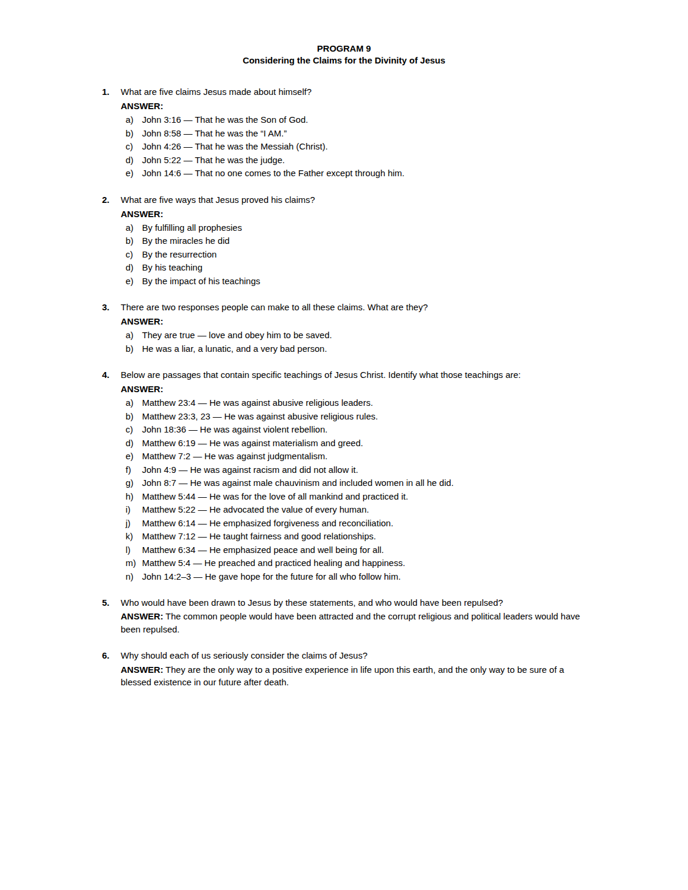PROGRAM 9
Considering the Claims for the Divinity of Jesus
What are five claims Jesus made about himself?
ANSWER:
John 3:16 — That he was the Son of God.
John 8:58 — That he was the “I AM.”
John 4:26 — That he was the Messiah (Christ).
John 5:22 — That he was the judge.
John 14:6 — That no one comes to the Father except through him.
What are five ways that Jesus proved his claims?
ANSWER:
By fulfilling all prophesies
By the miracles he did
By the resurrection
By his teaching
By the impact of his teachings
There are two responses people can make to all these claims. What are they?
ANSWER:
They are true — love and obey him to be saved.
He was a liar, a lunatic, and a very bad person.
Below are passages that contain specific teachings of Jesus Christ. Identify what those teachings are:
ANSWER:
Matthew 23:4 — He was against abusive religious leaders.
Matthew 23:3, 23 — He was against abusive religious rules.
John 18:36 — He was against violent rebellion.
Matthew 6:19 — He was against materialism and greed.
Matthew 7:2 — He was against judgmentalism.
John 4:9 — He was against racism and did not allow it.
John 8:7 — He was against male chauvinism and included women in all he did.
Matthew 5:44 — He was for the love of all mankind and practiced it.
Matthew 5:22 — He advocated the value of every human.
Matthew 6:14 — He emphasized forgiveness and reconciliation.
Matthew 7:12 — He taught fairness and good relationships.
Matthew 6:34 — He emphasized peace and well being for all.
Matthew 5:4 — He preached and practiced healing and happiness.
John 14:2–3 — He gave hope for the future for all who follow him.
Who would have been drawn to Jesus by these statements, and who would have been repulsed?
ANSWER: The common people would have been attracted and the corrupt religious and political leaders would have been repulsed.
Why should each of us seriously consider the claims of Jesus?
ANSWER: They are the only way to a positive experience in life upon this earth, and the only way to be sure of a blessed existence in our future after death.